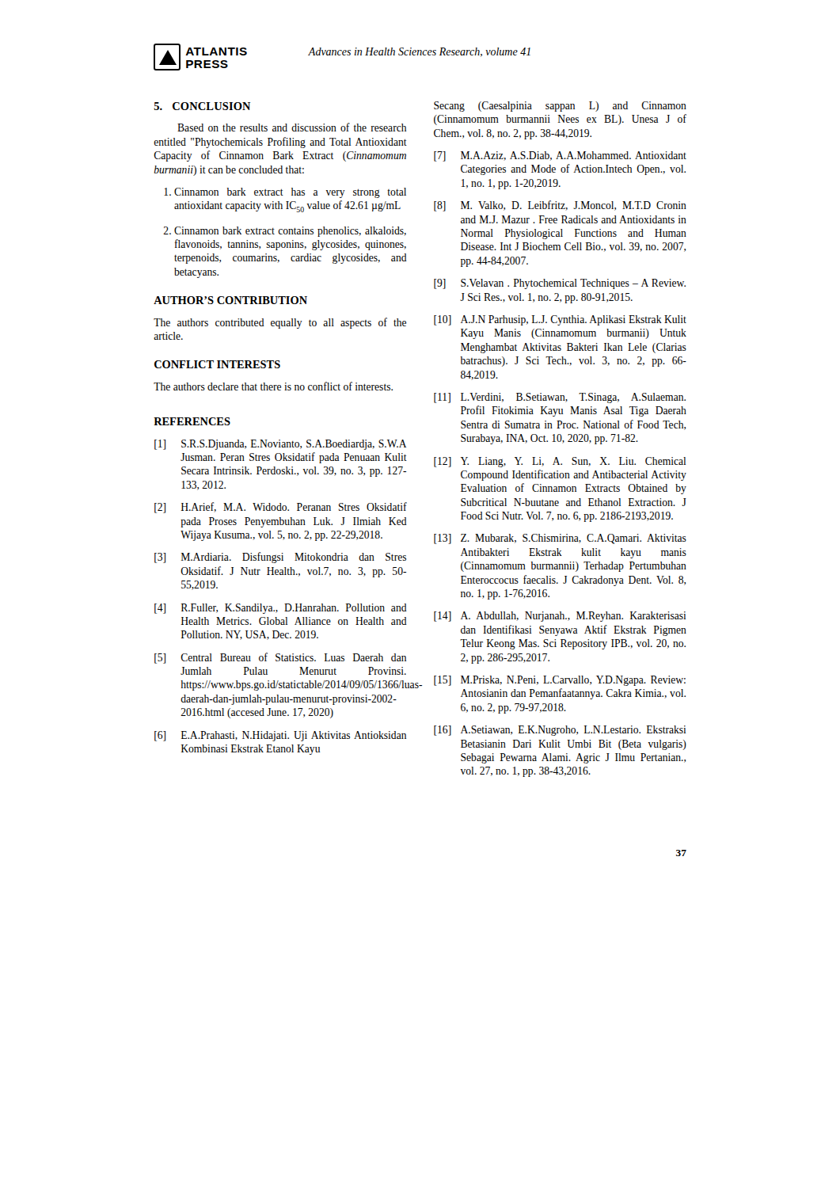ATLANTIS PRESS
Advances in Health Sciences Research, volume 41
5. CONCLUSION
Based on the results and discussion of the research entitled "Phytochemicals Profiling and Total Antioxidant Capacity of Cinnamon Bark Extract (Cinnamomum burmanii) it can be concluded that:
Cinnamon bark extract has a very strong total antioxidant capacity with IC50 value of 42.61 µg/mL
Cinnamon bark extract contains phenolics, alkaloids, flavonoids, tannins, saponins, glycosides, quinones, terpenoids, coumarins, cardiac glycosides, and betacyans.
AUTHOR’S CONTRIBUTION
The authors contributed equally to all aspects of the article.
CONFLICT INTERESTS
The authors declare that there is no conflict of interests.
REFERENCES
[1] S.R.S.Djuanda, E.Novianto, S.A.Boediardja, S.W.A Jusman. Peran Stres Oksidatif pada Penuaan Kulit Secara Intrinsik. Perdoski., vol. 39, no. 3, pp. 127-133, 2012.
[2] H.Arief, M.A. Widodo. Peranan Stres Oksidatif pada Proses Penyembuhan Luk. J Ilmiah Ked Wijaya Kusuma., vol. 5, no. 2, pp. 22-29,2018.
[3] M.Ardiaria. Disfungsi Mitokondria dan Stres Oksidatif. J Nutr Health., vol.7, no. 3, pp. 50-55,2019.
[4] R.Fuller, K.Sandilya., D.Hanrahan. Pollution and Health Metrics. Global Alliance on Health and Pollution. NY, USA, Dec. 2019.
[5] Central Bureau of Statistics. Luas Daerah dan Jumlah Pulau Menurut Provinsi. https://www.bps.go.id/statictable/2014/09/05/1366/luas-daerah-dan-jumlah-pulau-menurut-provinsi-2002-2016.html (accesed June. 17, 2020)
[6] E.A.Prahasti, N.Hidajati. Uji Aktivitas Antioksidan Kombinasi Ekstrak Etanol Kayu
Secang (Caesalpinia sappan L) and Cinnamon (Cinnamomum burmannii Nees ex BL). Unesa J of Chem., vol. 8, no. 2, pp. 38-44,2019.
[7] M.A.Aziz, A.S.Diab, A.A.Mohammed. Antioxidant Categories and Mode of Action.Intech Open., vol. 1, no. 1, pp. 1-20,2019.
[8] M. Valko, D. Leibfritz, J.Moncol, M.T.D Cronin and M.J. Mazur . Free Radicals and Antioxidants in Normal Physiological Functions and Human Disease. Int J Biochem Cell Bio., vol. 39, no. 2007, pp. 44-84,2007.
[9] S.Velavan . Phytochemical Techniques – A Review. J Sci Res., vol. 1, no. 2, pp. 80-91,2015.
[10] A.J.N Parhusip, L.J. Cynthia. Aplikasi Ekstrak Kulit Kayu Manis (Cinnamomum burmanii) Untuk Menghambat Aktivitas Bakteri Ikan Lele (Clarias batrachus). J Sci Tech., vol. 3, no. 2, pp. 66-84,2019.
[11] L.Verdini, B.Setiawan, T.Sinaga, A.Sulaeman. Profil Fitokimia Kayu Manis Asal Tiga Daerah Sentra di Sumatra in Proc. National of Food Tech, Surabaya, INA, Oct. 10, 2020, pp. 71-82.
[12] Y. Liang, Y. Li, A. Sun, X. Liu. Chemical Compound Identification and Antibacterial Activity Evaluation of Cinnamon Extracts Obtained by Subcritical N-buutane and Ethanol Extraction. J Food Sci Nutr. Vol. 7, no. 6, pp. 2186-2193,2019.
[13] Z. Mubarak, S.Chismirina, C.A.Qamari. Aktivitas Antibakteri Ekstrak kulit kayu manis (Cinnamomum burmannii) Terhadap Pertumbuhan Enteroccocus faecalis. J Cakradonya Dent. Vol. 8, no. 1, pp. 1-76,2016.
[14] A. Abdullah, Nurjanah., M.Reyhan. Karakterisasi dan Identifikasi Senyawa Aktif Ekstrak Pigmen Telur Keong Mas. Sci Repository IPB., vol. 20, no. 2, pp. 286-295,2017.
[15] M.Priska, N.Peni, L.Carvallo, Y.D.Ngapa. Review: Antosianin dan Pemanfaatannya. Cakra Kimia., vol. 6, no. 2, pp. 79-97,2018.
[16] A.Setiawan, E.K.Nugroho, L.N.Lestario. Ekstraksi Betasianin Dari Kulit Umbi Bit (Beta vulgaris) Sebagai Pewarna Alami. Agric J Ilmu Pertanian., vol. 27, no. 1, pp. 38-43,2016.
37